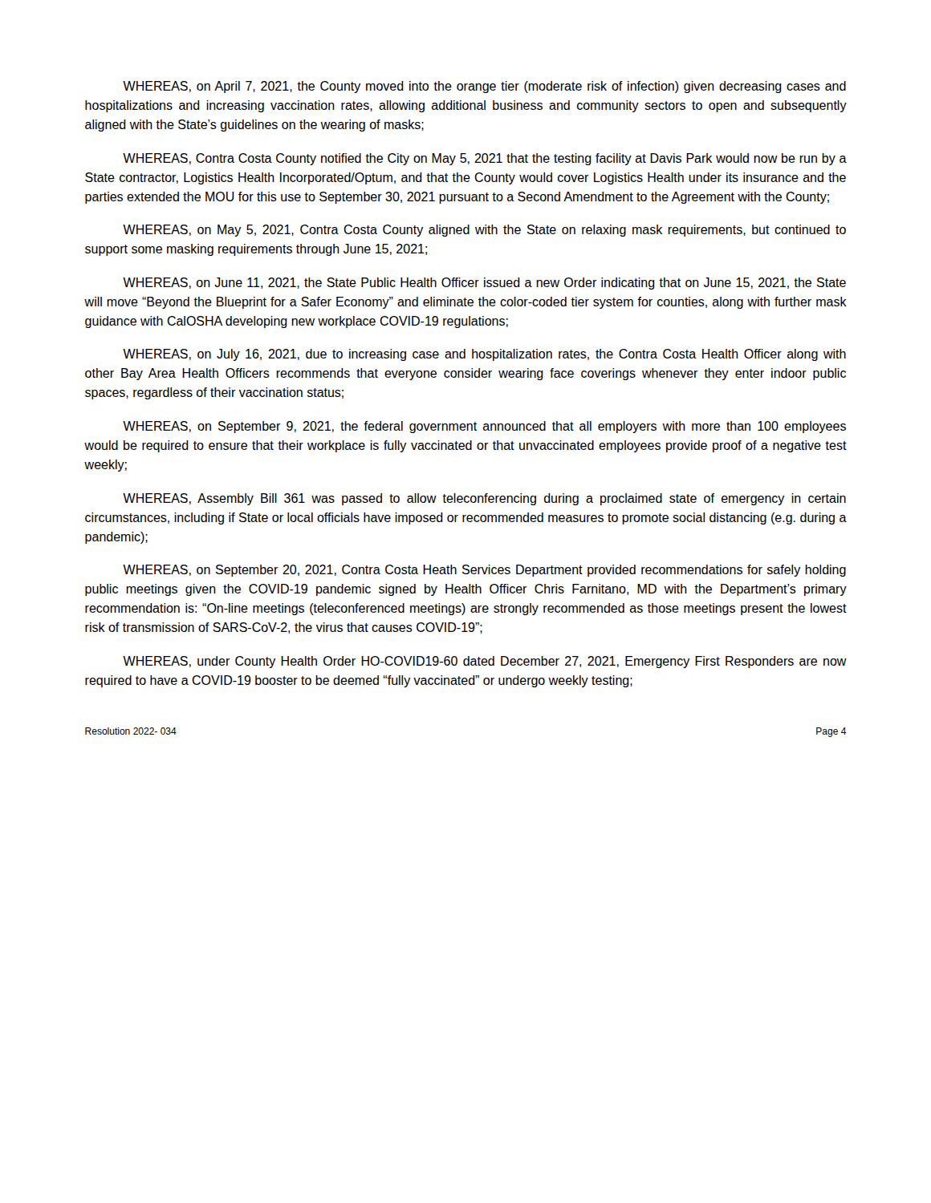WHEREAS, on April 7, 2021, the County moved into the orange tier (moderate risk of infection) given decreasing cases and hospitalizations and increasing vaccination rates, allowing additional business and community sectors to open and subsequently aligned with the State’s guidelines on the wearing of masks;
WHEREAS, Contra Costa County notified the City on May 5, 2021 that the testing facility at Davis Park would now be run by a State contractor, Logistics Health Incorporated/Optum, and that the County would cover Logistics Health under its insurance and the parties extended the MOU for this use to September 30, 2021 pursuant to a Second Amendment to the Agreement with the County;
WHEREAS, on May 5, 2021, Contra Costa County aligned with the State on relaxing mask requirements, but continued to support some masking requirements through June 15, 2021;
WHEREAS, on June 11, 2021, the State Public Health Officer issued a new Order indicating that on June 15, 2021, the State will move “Beyond the Blueprint for a Safer Economy” and eliminate the color-coded tier system for counties, along with further mask guidance with CalOSHA developing new workplace COVID-19 regulations;
WHEREAS, on July 16, 2021, due to increasing case and hospitalization rates, the Contra Costa Health Officer along with other Bay Area Health Officers recommends that everyone consider wearing face coverings whenever they enter indoor public spaces, regardless of their vaccination status;
WHEREAS, on September 9, 2021, the federal government announced that all employers with more than 100 employees would be required to ensure that their workplace is fully vaccinated or that unvaccinated employees provide proof of a negative test weekly;
WHEREAS, Assembly Bill 361 was passed to allow teleconferencing during a proclaimed state of emergency in certain circumstances, including if State or local officials have imposed or recommended measures to promote social distancing (e.g. during a pandemic);
WHEREAS, on September 20, 2021, Contra Costa Heath Services Department provided recommendations for safely holding public meetings given the COVID-19 pandemic signed by Health Officer Chris Farnitano, MD with the Department’s primary recommendation is: “On-line meetings (teleconferenced meetings) are strongly recommended as those meetings present the lowest risk of transmission of SARS-CoV-2, the virus that causes COVID-19”;
WHEREAS, under County Health Order HO-COVID19-60 dated December 27, 2021, Emergency First Responders are now required to have a COVID-19 booster to be deemed “fully vaccinated” or undergo weekly testing;
Resolution 2022- 034 Page 4